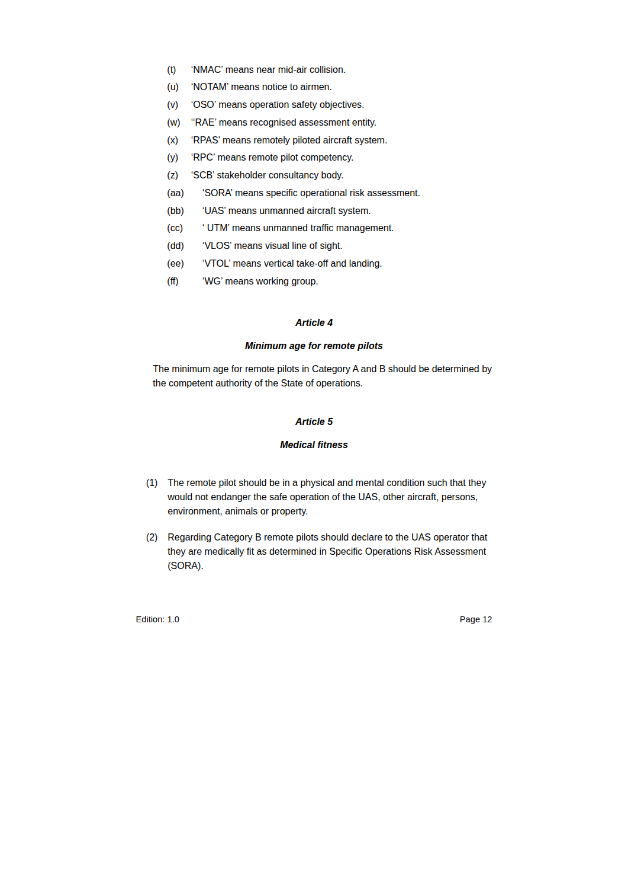(t)‘NMAC’ means near mid-air collision.
(u)‘NOTAM’ means notice to airmen.
(v)‘OSO’ means operation safety objectives.
(w)‘‘RAE’ means recognised assessment entity.
(x)‘RPAS’ means remotely piloted aircraft system.
(y)‘RPC’ means remote pilot competency.
(z)‘SCB’ stakeholder consultancy body.
(aa)‘SORA’ means specific operational risk assessment.
(bb)‘UAS’ means unmanned aircraft system.
(cc)‘ UTM’ means unmanned traffic management.
(dd)‘VLOS’ means visual line of sight.
(ee)‘VTOL’ means vertical take-off and landing.
(ff)‘WG’ means working group.
Article 4
Minimum age for remote pilots
The minimum age for remote pilots in Category A and B should be determined by the competent authority of the State of operations.
Article 5
Medical fitness
(1) The remote pilot should be in a physical and mental condition such that they would not endanger the safe operation of the UAS, other aircraft, persons, environment, animals or property.
(2) Regarding Category B remote pilots should declare to the UAS operator that they are medically fit as determined in Specific Operations Risk Assessment (SORA).
Edition: 1.0 Page 12